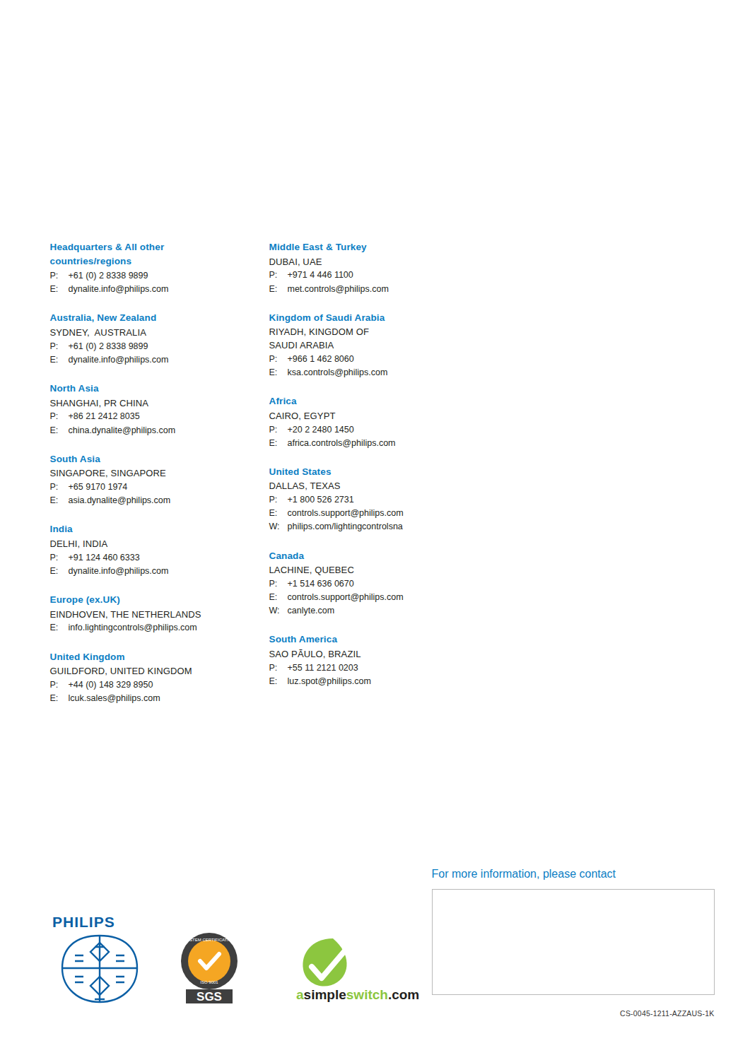Headquarters & All other
countries/regions
P:
+61 (0) 2 8338 9899
E:
dynalite.info@philips.com
Australia, New Zealand
SYDNEY, AUSTRALIA
P:
+61 (0) 2 8338 9899
E:
dynalite.info@philips.com
North Asia
SHANGHAI, PR CHINA
P:
+86 21 2412 8035
E:
china.dynalite@philips.com
South Asia
SINGAPORE, SINGAPORE
P:
+65 9170 1974
E:
asia.dynalite@philips.com
India
DELHI, INDIA
P:
+91 124 460 6333
E:
dynalite.info@philips.com
Europe (ex.UK)
EINDHOVEN, THE NETHERLANDS
E:
info.lightingcontrols@philips.com
United Kingdom
GUILDFORD, UNITED KINGDOM
P:
+44 (0) 148 329 8950
E:
lcuk.sales@philips.com
Middle East & Turkey
DUBAI, UAE
P:
+971 4 446 1100
E:
met.controls@philips.com
Kingdom of Saudi Arabia
RIYADH, KINGDOM OF
SAUDI ARABIA
P:
+966 1 462 8060
E:
ksa.controls@philips.com
Africa
CAIRO, EGYPT
P:
+20 2 2480 1450
E:
africa.controls@philips.com
United States
DALLAS, TEXAS
P:
+1 800 526 2731
E:
controls.support@philips.com
W:
philips.com/lightingcontrolsna
Canada
LACHINE, QUEBEC
P:
+1 514 636 0670
E:
controls.support@philips.com
W:
canlyte.com
South America
SAO PÃULO, BRAZIL
P:
+55 11 2121 0203
E:
luz.spot@philips.com
For more information, please contact
PHILIPS SYSTEM CERTIFICATION ISO 9001 SGS asimpleswitch.com
CS-0045-1211-AZZAUS-1K